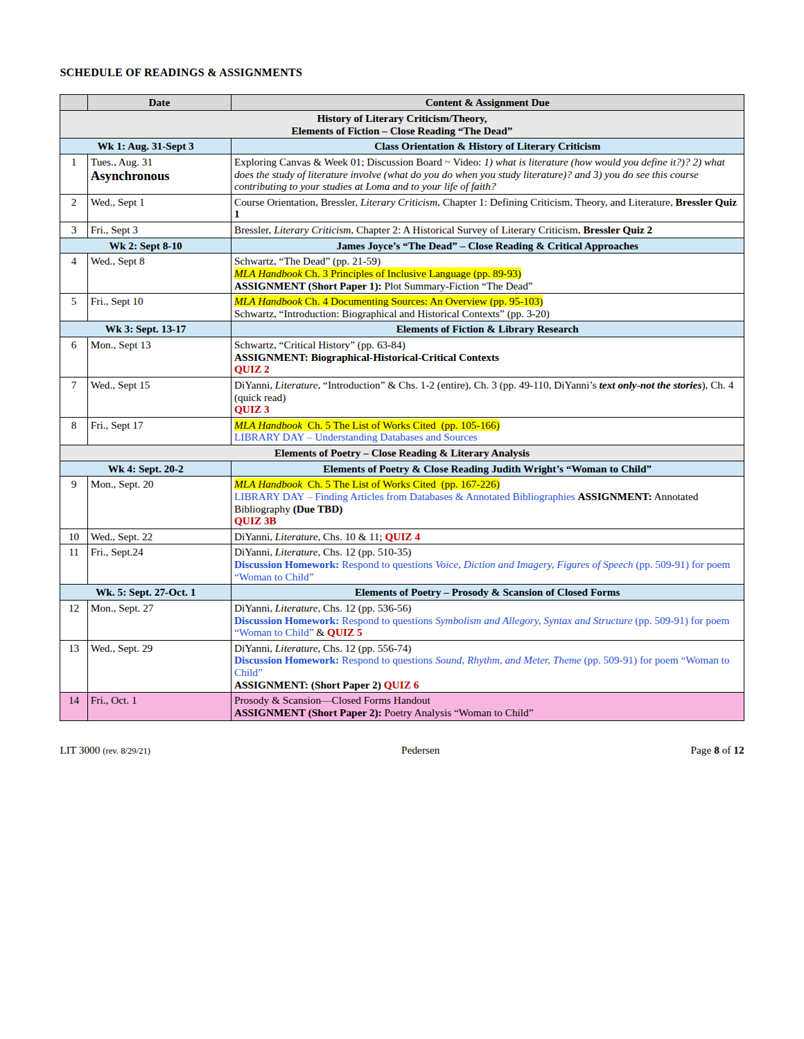SCHEDULE OF READINGS & ASSIGNMENTS
| | Date | Content & Assignment Due |
| History of Literary Criticism/Theory, Elements of Fiction – Close Reading “The Dead” |
| Wk 1: Aug. 31-Sept 3 | Class Orientation & History of Literary Criticism |
| 1 | Tues., Aug. 31 Asynchronous | Exploring Canvas & Week 01; Discussion Board ~ Video: 1) what is literature (how would you define it?)? 2) what does the study of literature involve (what do you do when you study literature)? and 3) you do see this course contributing to your studies at Loma and to your life of faith? |
| 2 | Wed., Sept 1 | Course Orientation, Bressler, Literary Criticism , Chapter 1: Defining Criticism, Theory, and Literature, Bressler Quiz 1 |
| 3 | Fri., Sept 3 | Bressler, Literary Criticism , Chapter 2: A Historical Survey of Literary Criticism, Bressler Quiz 2 |
| Wk 2: Sept 8-10 | James Joyce’s “The Dead” – Close Reading & Critical Approaches |
| 4 | Wed., Sept 8 | Schwartz, “The Dead” (pp. 21-59) MLA Handbook Ch. 3 Principles of Inclusive Language (pp. 89-93) ASSIGNMENT (Short Paper 1): Plot Summary-Fiction “The Dead” |
| 5 | Fri., Sept 10 | MLA Handbook Ch. 4 Documenting Sources: An Overview (pp. 95-103) Schwartz, “Introduction: Biographical and Historical Contexts” (pp. 3-20) |
| Wk 3: Sept. 13-17 | Elements of Fiction & Library Research |
| 6 | Mon., Sept 13 | Schwartz, “Critical History” (pp. 63-84) ASSIGNMENT: Biographical-Historical-Critical Contexts QUIZ 2 |
| 7 | Wed., Sept 15 | DiYanni, Literature , “Introduction” & Chs. 1-2 (entire), Ch. 3 (pp. 49-110, DiYanni’s text only-not the stories ), Ch. 4 (quick read) QUIZ 3 |
| 8 | Fri., Sept 17 | MLA Handbook Ch. 5 The List of Works Cited (pp. 105-166) LIBRARY DAY – Understanding Databases and Sources |
| Elements of Poetry – Close Reading & Literary Analysis |
| Wk 4: Sept. 20-2 | Elements of Poetry & Close Reading Judith Wright’s “Woman to Child” |
| 9 | Mon., Sept. 20 | MLA Handbook Ch. 5 The List of Works Cited (pp. 167-226) LIBRARY DAY – Finding Articles from Databases & Annotated Bibliographies ASSIGNMENT: Annotated Bibliography (Due TBD) QUIZ 3B |
| 10 | Wed., Sept. 22 | DiYanni, Literature , Chs. 10 & 11; QUIZ 4 |
| 11 | Fri., Sept.24 | DiYanni, Literature , Chs. 12 (pp. 510-35) Discussion Homework: Respond to questions Voice, Diction and Imagery, Figures of Speech (pp. 509-91) for poem “Woman to Child” |
| Wk. 5: Sept. 27-Oct. 1 | Elements of Poetry – Prosody & Scansion of Closed Forms |
| 12 | Mon., Sept. 27 | DiYanni, Literature , Chs. 12 (pp. 536-56) Discussion Homework: Respond to questions Symbolism and Allegory, Syntax and Structure (pp. 509-91) for poem “Woman to Child” & QUIZ 5 |
| 13 | Wed., Sept. 29 | DiYanni, Literature , Chs. 12 (pp. 556-74) Discussion Homework: Respond to questions Sound, Rhythm, and Meter, Theme (pp. 509-91) for poem “Woman to Child” ASSIGNMENT: (Short Paper 2) QUIZ 6 |
| 14 | Fri., Oct. 1 | Prosody & Scansion—Closed Forms Handout ASSIGNMENT (Short Paper 2): Poetry Analysis “Woman to Child” |
LIT 3000 (rev. 8/29/21)
Pedersen
Page 8 of 12